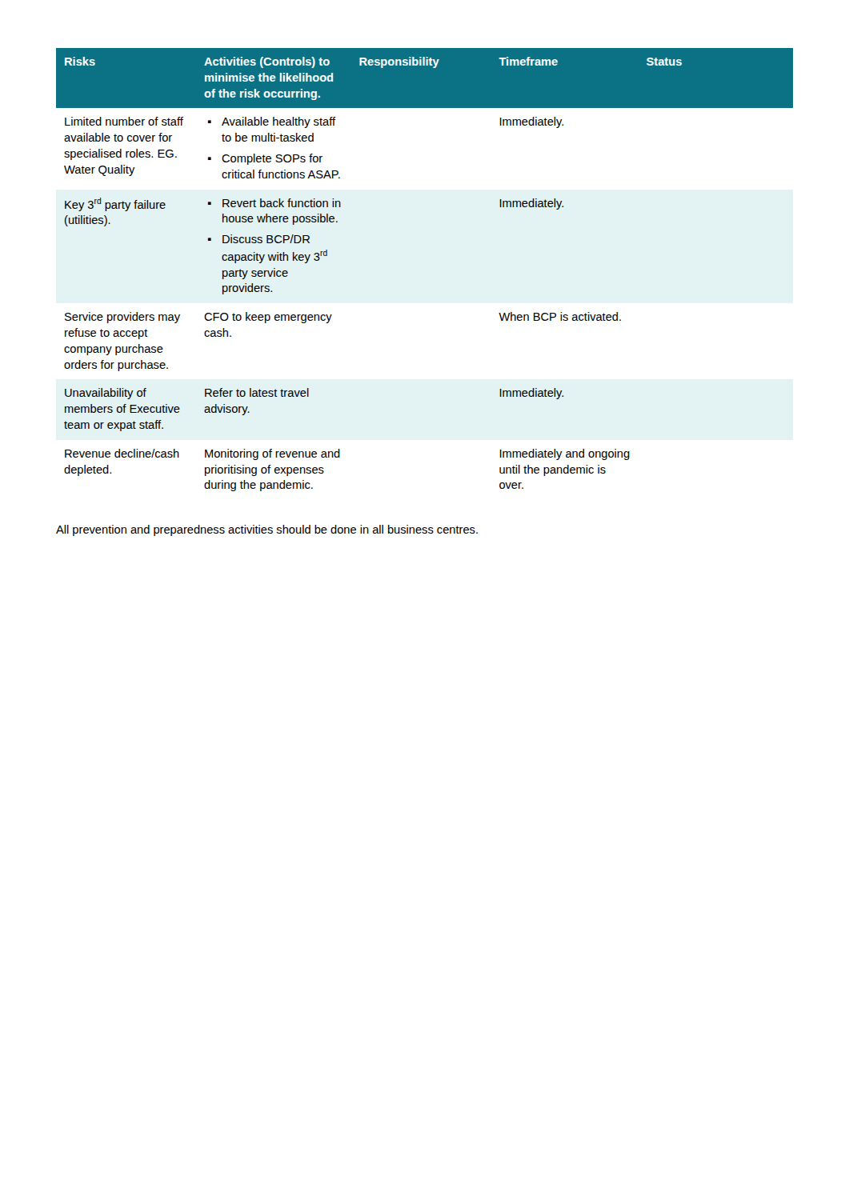| Risks | Activities (Controls) to minimise the likelihood of the risk occurring. | Responsibility | Timeframe | Status |
| --- | --- | --- | --- | --- |
| Limited number of staff available to cover for specialised roles. EG. Water Quality | Available healthy staff to be multi-tasked Complete SOPs for critical functions ASAP. | | Immediately. | |
| Key 3 rd party failure (utilities). | Revert back function in house where possible. Discuss BCP/DR capacity with key 3 rd party service providers. | | Immediately. | |
| Service providers may refuse to accept company purchase orders for purchase. | CFO to keep emergency cash. | | When BCP is activated. | |
| Unavailability of members of Executive team or expat staff. | Refer to latest travel advisory. | | Immediately. | |
| Revenue decline/cash depleted. | Monitoring of revenue and prioritising of expenses during the pandemic. | | Immediately and ongoing until the pandemic is over. | |
All prevention and preparedness activities should be done in all business centres.